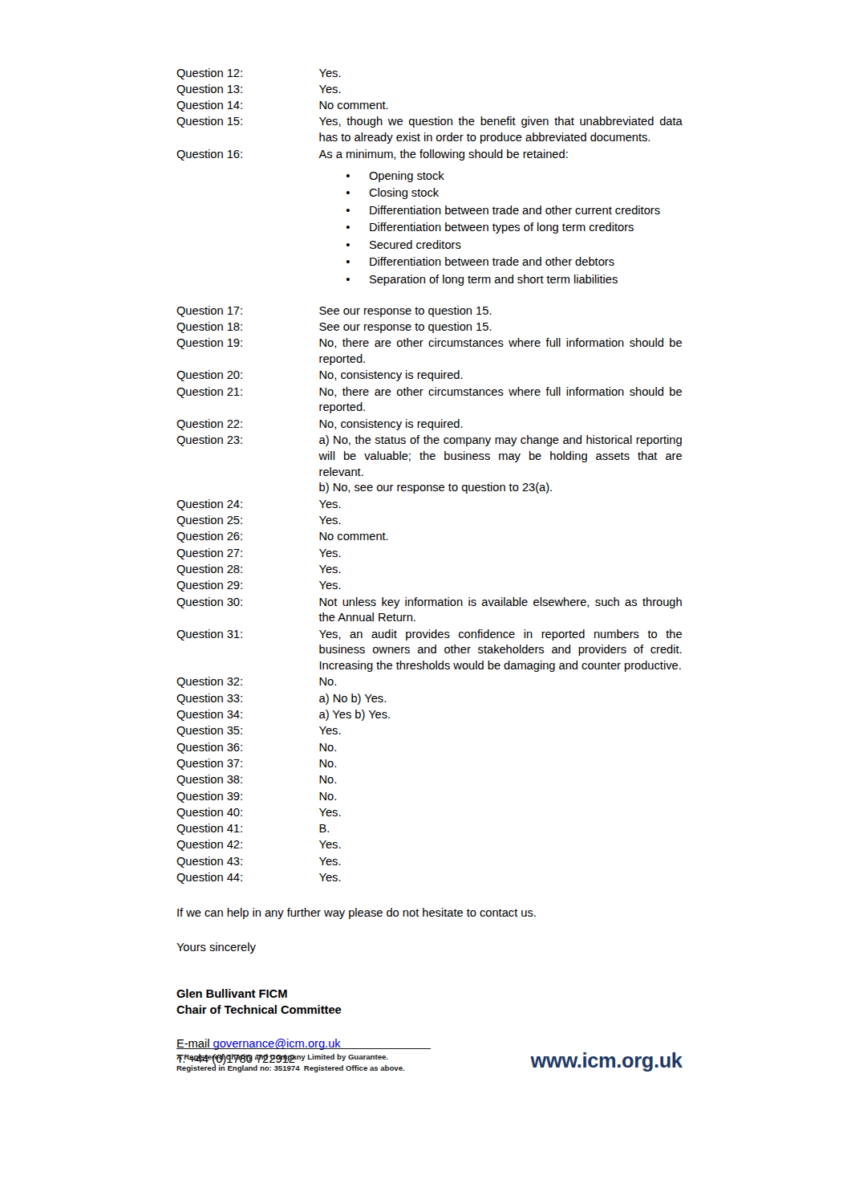| Question 12: | Yes. |
| Question 13: | Yes. |
| Question 14: | No comment. |
| Question 15: | Yes, though we question the benefit given that unabbreviated data has to already exist in order to produce abbreviated documents. |
| Question 16: | As a minimum, the following should be retained: Opening stock Closing stock Differentiation between trade and other current creditors Differentiation between types of long term creditors Secured creditors Differentiation between trade and other debtors Separation of long term and short term liabilities |
| Question 17: | See our response to question 15. |
| Question 18: | See our response to question 15. |
| Question 19: | No, there are other circumstances where full information should be reported. |
| Question 20: | No, consistency is required. |
| Question 21: | No, there are other circumstances where full information should be reported. |
| Question 22: | No, consistency is required. |
| Question 23: | a) No, the status of the company may change and historical reporting will be valuable; the business may be holding assets that are relevant. b) No, see our response to question to 23(a). |
| Question 24: | Yes. |
| Question 25: | Yes. |
| Question 26: | No comment. |
| Question 27: | Yes. |
| Question 28: | Yes. |
| Question 29: | Yes. |
| Question 30: | Not unless key information is available elsewhere, such as through the Annual Return. |
| Question 31: | Yes, an audit provides confidence in reported numbers to the business owners and other stakeholders and providers of credit. Increasing the thresholds would be damaging and counter productive. |
| Question 32: | No. |
| Question 33: | a) No b) Yes. |
| Question 34: | a) Yes b) Yes. |
| Question 35: | Yes. |
| Question 36: | No. |
| Question 37: | No. |
| Question 38: | No. |
| Question 39: | No. |
| Question 40: | Yes. |
| Question 41: | B. |
| Question 42: | Yes. |
| Question 43: | Yes. |
| Question 44: | Yes. |
If we can help in any further way please do not hesitate to contact us.
Yours sincerely
Glen Bullivant FICM
Chair of Technical Committee
E-mail governance@icm.org.uk
T. +44 (0)1780 722912
A Registered Charity and Company Limited by Guarantee.
Registered in England no: 351974 Registered Office as above.
www.icm.org.uk